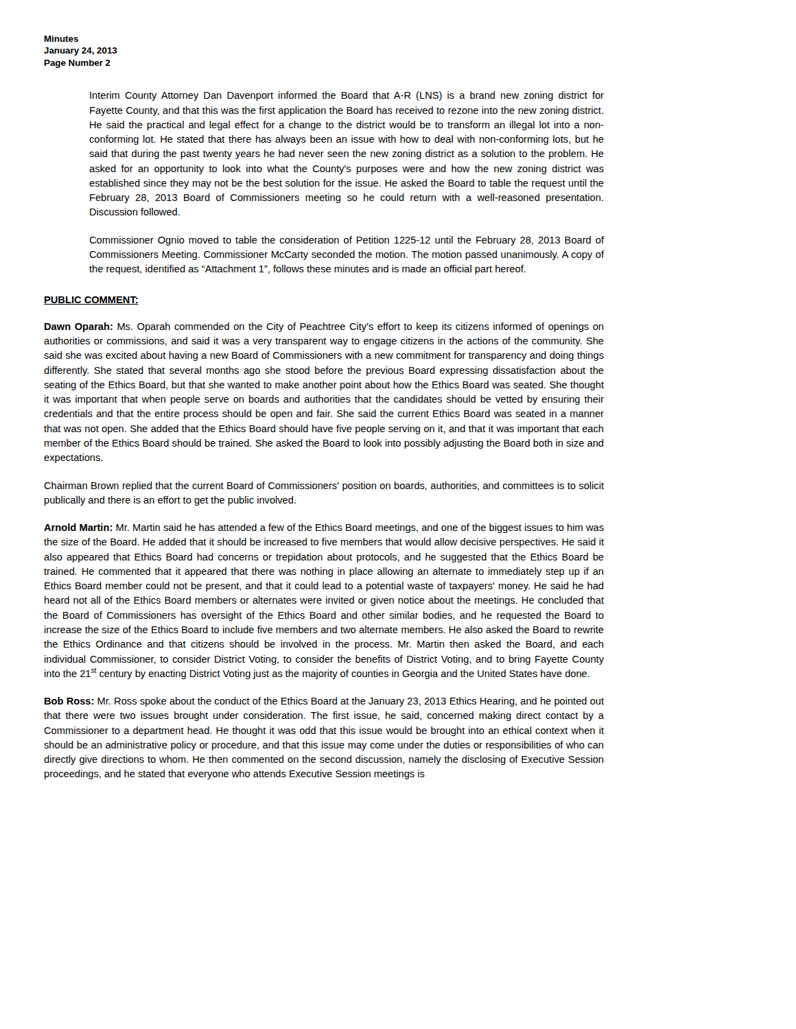Minutes
January 24, 2013
Page Number 2
Interim County Attorney Dan Davenport informed the Board that A-R (LNS) is a brand new zoning district for Fayette County, and that this was the first application the Board has received to rezone into the new zoning district. He said the practical and legal effect for a change to the district would be to transform an illegal lot into a non-conforming lot. He stated that there has always been an issue with how to deal with non-conforming lots, but he said that during the past twenty years he had never seen the new zoning district as a solution to the problem. He asked for an opportunity to look into what the County's purposes were and how the new zoning district was established since they may not be the best solution for the issue. He asked the Board to table the request until the February 28, 2013 Board of Commissioners meeting so he could return with a well-reasoned presentation. Discussion followed.
Commissioner Ognio moved to table the consideration of Petition 1225-12 until the February 28, 2013 Board of Commissioners Meeting. Commissioner McCarty seconded the motion. The motion passed unanimously. A copy of the request, identified as “Attachment 1”, follows these minutes and is made an official part hereof.
PUBLIC COMMENT:
Dawn Oparah: Ms. Oparah commended on the City of Peachtree City's effort to keep its citizens informed of openings on authorities or commissions, and said it was a very transparent way to engage citizens in the actions of the community. She said she was excited about having a new Board of Commissioners with a new commitment for transparency and doing things differently. She stated that several months ago she stood before the previous Board expressing dissatisfaction about the seating of the Ethics Board, but that she wanted to make another point about how the Ethics Board was seated. She thought it was important that when people serve on boards and authorities that the candidates should be vetted by ensuring their credentials and that the entire process should be open and fair. She said the current Ethics Board was seated in a manner that was not open. She added that the Ethics Board should have five people serving on it, and that it was important that each member of the Ethics Board should be trained. She asked the Board to look into possibly adjusting the Board both in size and expectations.
Chairman Brown replied that the current Board of Commissioners' position on boards, authorities, and committees is to solicit publically and there is an effort to get the public involved.
Arnold Martin: Mr. Martin said he has attended a few of the Ethics Board meetings, and one of the biggest issues to him was the size of the Board. He added that it should be increased to five members that would allow decisive perspectives. He said it also appeared that Ethics Board had concerns or trepidation about protocols, and he suggested that the Ethics Board be trained. He commented that it appeared that there was nothing in place allowing an alternate to immediately step up if an Ethics Board member could not be present, and that it could lead to a potential waste of taxpayers' money. He said he had heard not all of the Ethics Board members or alternates were invited or given notice about the meetings. He concluded that the Board of Commissioners has oversight of the Ethics Board and other similar bodies, and he requested the Board to increase the size of the Ethics Board to include five members and two alternate members. He also asked the Board to rewrite the Ethics Ordinance and that citizens should be involved in the process. Mr. Martin then asked the Board, and each individual Commissioner, to consider District Voting, to consider the benefits of District Voting, and to bring Fayette County into the 21st century by enacting District Voting just as the majority of counties in Georgia and the United States have done.
Bob Ross: Mr. Ross spoke about the conduct of the Ethics Board at the January 23, 2013 Ethics Hearing, and he pointed out that there were two issues brought under consideration. The first issue, he said, concerned making direct contact by a Commissioner to a department head. He thought it was odd that this issue would be brought into an ethical context when it should be an administrative policy or procedure, and that this issue may come under the duties or responsibilities of who can directly give directions to whom. He then commented on the second discussion, namely the disclosing of Executive Session proceedings, and he stated that everyone who attends Executive Session meetings is